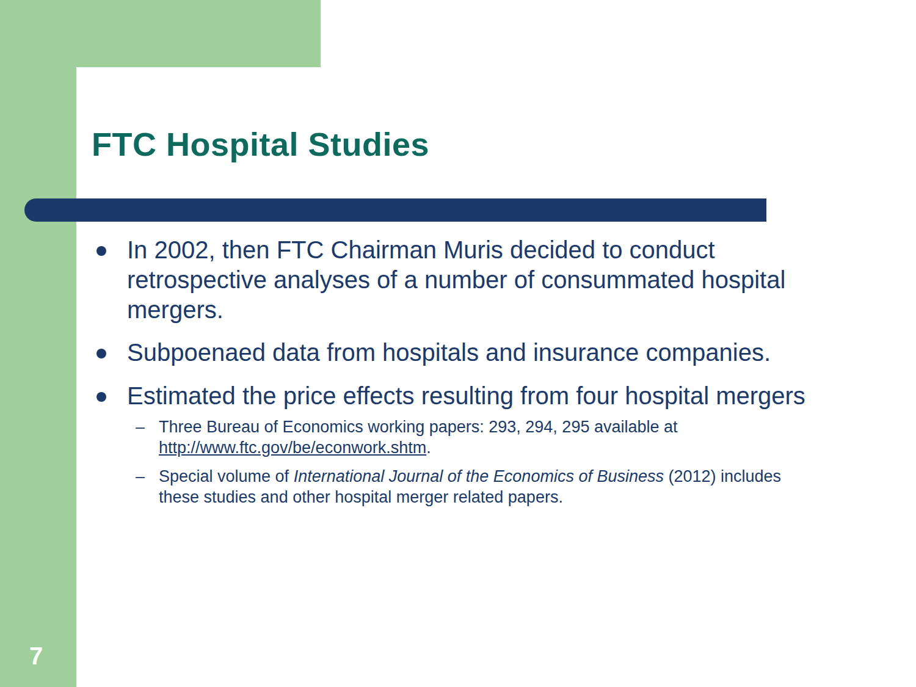FTC Hospital Studies
In 2002, then FTC Chairman Muris decided to conduct retrospective analyses of a number of consummated hospital mergers.
Subpoenaed data from hospitals and insurance companies.
Estimated the price effects resulting from four hospital mergers
Three Bureau of Economics working papers: 293, 294, 295 available at http://www.ftc.gov/be/econwork.shtm.
Special volume of International Journal of the Economics of Business (2012) includes these studies and other hospital merger related papers.
7